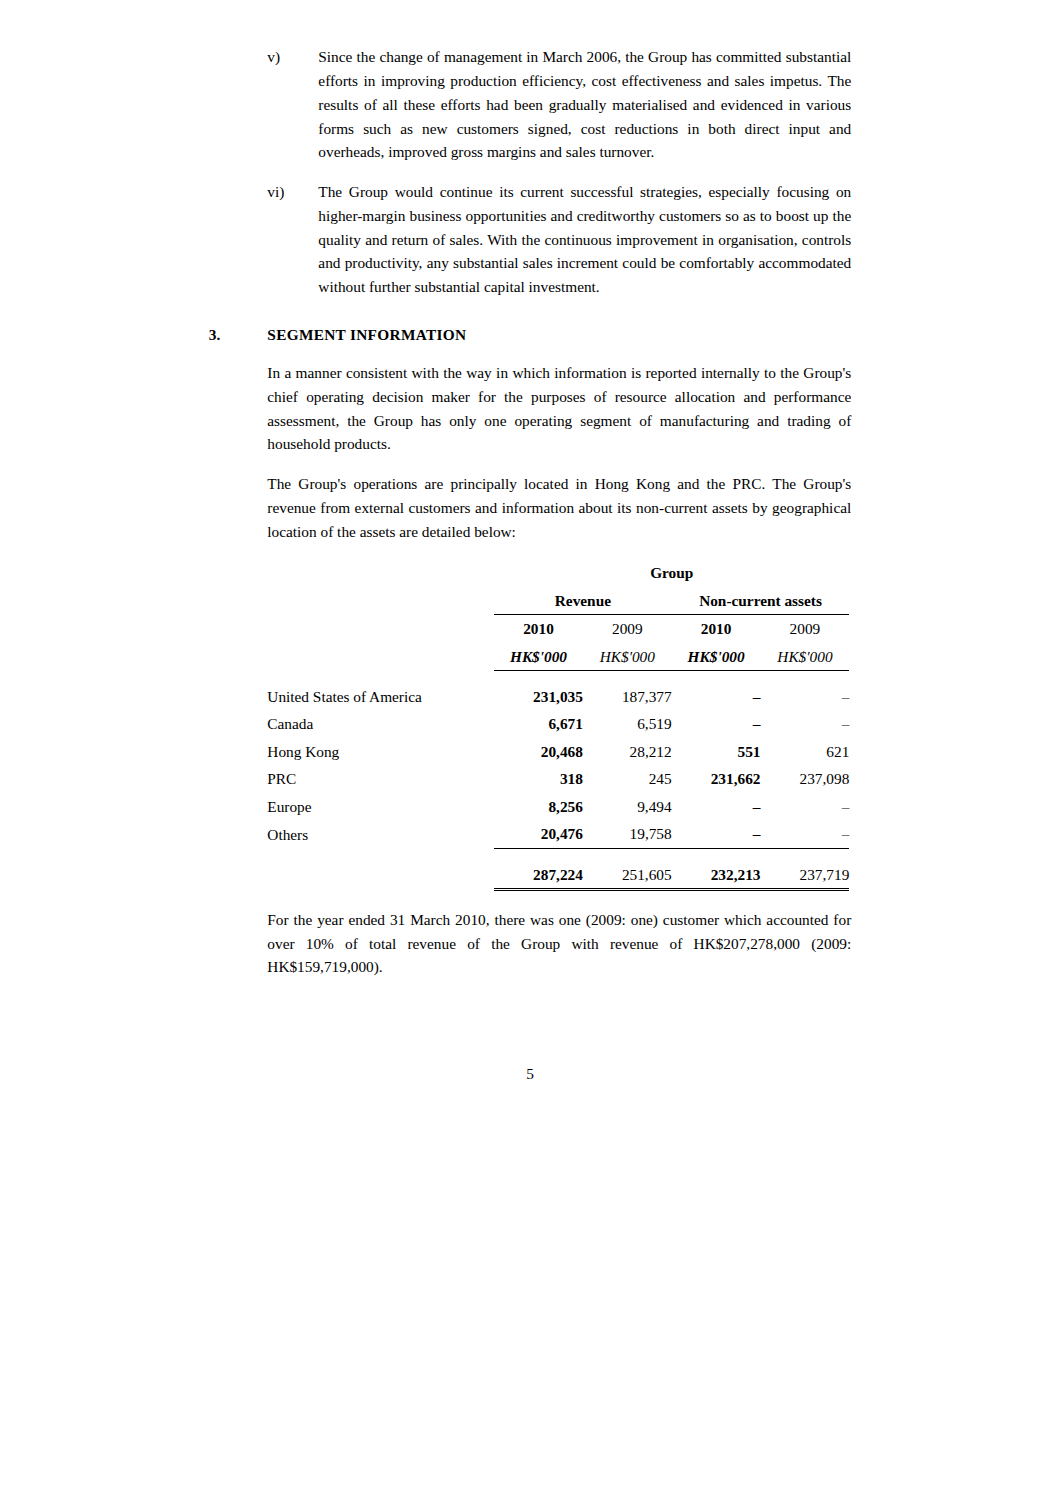v)
Since the change of management in March 2006, the Group has committed substantial efforts in improving production efficiency, cost effectiveness and sales impetus. The results of all these efforts had been gradually materialised and evidenced in various forms such as new customers signed, cost reductions in both direct input and overheads, improved gross margins and sales turnover.
vi)
The Group would continue its current successful strategies, especially focusing on higher-margin business opportunities and creditworthy customers so as to boost up the quality and return of sales. With the continuous improvement in organisation, controls and productivity, any substantial sales increment could be comfortably accommodated without further substantial capital investment.
3.
SEGMENT INFORMATION
In a manner consistent with the way in which information is reported internally to the Group's chief operating decision maker for the purposes of resource allocation and performance assessment, the Group has only one operating segment of manufacturing and trading of household products.
The Group's operations are principally located in Hong Kong and the PRC. The Group's revenue from external customers and information about its non-current assets by geographical location of the assets are detailed below:
| | Group |
| | Revenue | Non-current assets |
| | 2010 | 2009 | 2010 | 2009 |
| | HK$'000 | HK$'000 | HK$'000 | HK$'000 |
| United States of America | 231,035 | 187,377 | – | – |
| Canada | 6,671 | 6,519 | – | – |
| Hong Kong | 20,468 | 28,212 | 551 | 621 |
| PRC | 318 | 245 | 231,662 | 237,098 |
| Europe | 8,256 | 9,494 | – | – |
| Others | 20,476 | 19,758 | – | – |
| | 287,224 | 251,605 | 232,213 | 237,719 |
For the year ended 31 March 2010, there was one (2009: one) customer which accounted for over 10% of total revenue of the Group with revenue of HK$207,278,000 (2009: HK$159,719,000).
5